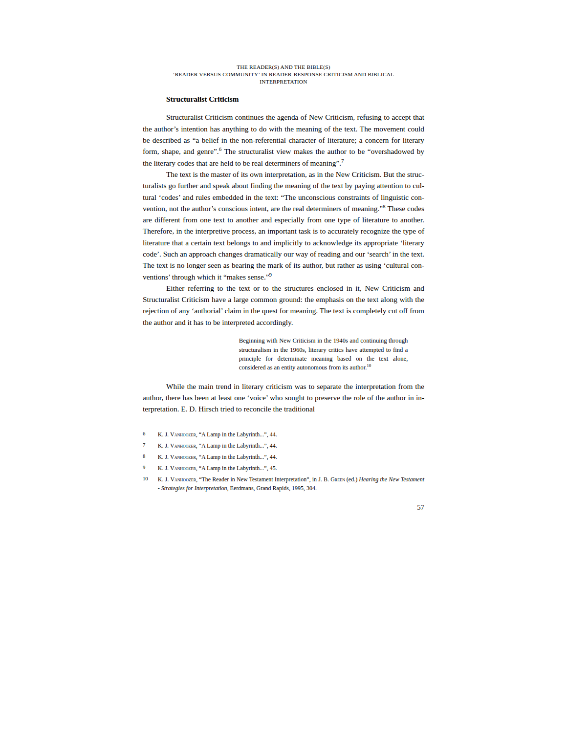THE READER(S) AND THE BIBLE(S) ‘READER VERSUS COMMUNITY’ IN READER-RESPONSE CRITICISM AND BIBLICAL INTERPRETATION
Structuralist Criticism
Structuralist Criticism continues the agenda of New Criticism, refusing to accept that the author’s intention has anything to do with the meaning of the text. The movement could be described as “a belief in the non-referential character of literature; a concern for literary form, shape, and genre”.6 The structuralist view makes the author to be “overshadowed by the literary codes that are held to be real determiners of meaning”.7
The text is the master of its own interpretation, as in the New Criticism. But the structuralists go further and speak about finding the meaning of the text by paying attention to cultural ‘codes’ and rules embedded in the text: “The unconscious constraints of linguistic convention, not the author’s conscious intent, are the real determiners of meaning.”8 These codes are different from one text to another and especially from one type of literature to another. Therefore, in the interpretive process, an important task is to accurately recognize the type of literature that a certain text belongs to and implicitly to acknowledge its appropriate ‘literary code’. Such an approach changes dramatically our way of reading and our ‘search’ in the text. The text is no longer seen as bearing the mark of its author, but rather as using ‘cultural conventions’ through which it “makes sense.”9
Either referring to the text or to the structures enclosed in it, New Criticism and Structuralist Criticism have a large common ground: the emphasis on the text along with the rejection of any ‘authorial’ claim in the quest for meaning. The text is completely cut off from the author and it has to be interpreted accordingly.
Beginning with New Criticism in the 1940s and continuing through structuralism in the 1960s, literary critics have attempted to find a principle for determinate meaning based on the text alone, considered as an entity autonomous from its author.10
While the main trend in literary criticism was to separate the interpretation from the author, there has been at least one ‘voice’ who sought to preserve the role of the author in interpretation. E. D. Hirsch tried to reconcile the traditional
6 K. J. Vanhoozer, “A Lamp in the Labyrinth...”, 44.
7 K. J. Vanhoozer, “A Lamp in the Labyrinth...”, 44.
8 K. J. Vanhoozer, “A Lamp in the Labyrinth...”, 44.
9 K. J. Vanhoozer, “A Lamp in the Labyrinth...”, 45.
10 K. J. Vanhoozer, “The Reader in New Testament Interpretation”, in J. B. Green (ed.) Hearing the New Testament - Strategies for Interpretation, Eerdmans, Grand Rapids, 1995, 304.
57